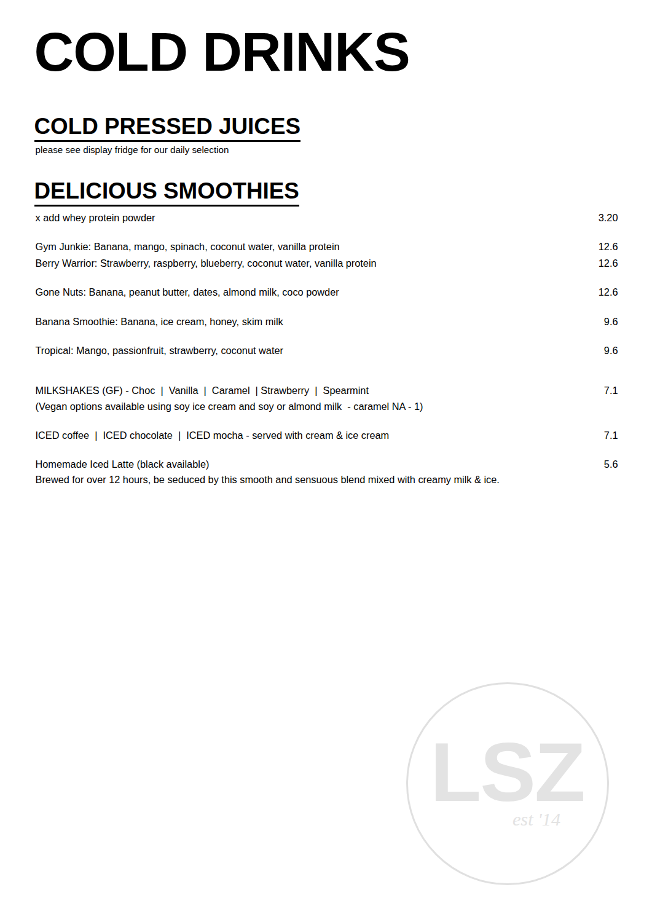Cold Drinks
Cold Pressed Juices
please see display fridge for our daily selection
Delicious Smoothies
x add whey protein powder 3.20
Gym Junkie: Banana, mango, spinach, coconut water, vanilla protein 12.6
Berry Warrior: Strawberry, raspberry, blueberry, coconut water, vanilla protein 12.6
Gone Nuts: Banana, peanut butter, dates, almond milk, coco powder 12.6
Banana Smoothie: Banana, ice cream, honey, skim milk 9.6
Tropical: Mango, passionfruit, strawberry, coconut water 9.6
MILKSHAKES (GF) - Choc | Vanilla | Caramel | Strawberry | Spearmint
(Vegan options available using soy ice cream and soy or almond milk - caramel NA - 1) 7.1
ICED coffee | ICED chocolate | ICED mocha - served with cream & ice cream 7.1
Homemade Iced Latte (black available)
Brewed for over 12 hours, be seduced by this smooth and sensuous blend mixed with creamy milk & ice. 5.6
LSZ
est '14